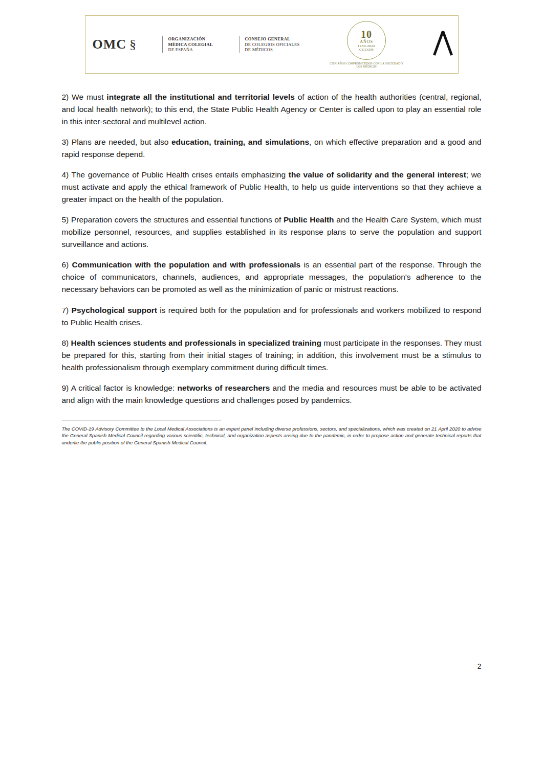OMC §
Organización
Médica Colegial
de España
Consejo General
de Colegios Oficiales
de Médicos
10
AÑOS
1930-2020
CGCOM
Cien años comprometidos con la sociedad y los médicos
2) We must integrate all the institutional and territorial levels of action of the health authorities (central, regional, and local health network); to this end, the State Public Health Agency or Center is called upon to play an essential role in this inter-sectoral and multilevel action.
3) Plans are needed, but also education, training, and simulations, on which effective preparation and a good and rapid response depend.
4) The governance of Public Health crises entails emphasizing the value of solidarity and the general interest; we must activate and apply the ethical framework of Public Health, to help us guide interventions so that they achieve a greater impact on the health of the population.
5) Preparation covers the structures and essential functions of Public Health and the Health Care System, which must mobilize personnel, resources, and supplies established in its response plans to serve the population and support surveillance and actions.
6) Communication with the population and with professionals is an essential part of the response. Through the choice of communicators, channels, audiences, and appropriate messages, the population's adherence to the necessary behaviors can be promoted as well as the minimization of panic or mistrust reactions.
7) Psychological support is required both for the population and for professionals and workers mobilized to respond to Public Health crises.
8) Health sciences students and professionals in specialized training must participate in the responses. They must be prepared for this, starting from their initial stages of training; in addition, this involvement must be a stimulus to health professionalism through exemplary commitment during difficult times.
9) A critical factor is knowledge: networks of researchers and the media and resources must be able to be activated and align with the main knowledge questions and challenges posed by pandemics.
The COVID-19 Advisory Committee to the Local Medical Associations is an expert panel including diverse professions, sectors, and specializations, which was created on 21 April 2020 to advise the General Spanish Medical Council regarding various scientific, technical, and organization aspects arising due to the pandemic, in order to propose action and generate technical reports that underlie the public position of the General Spanish Medical Council.
2